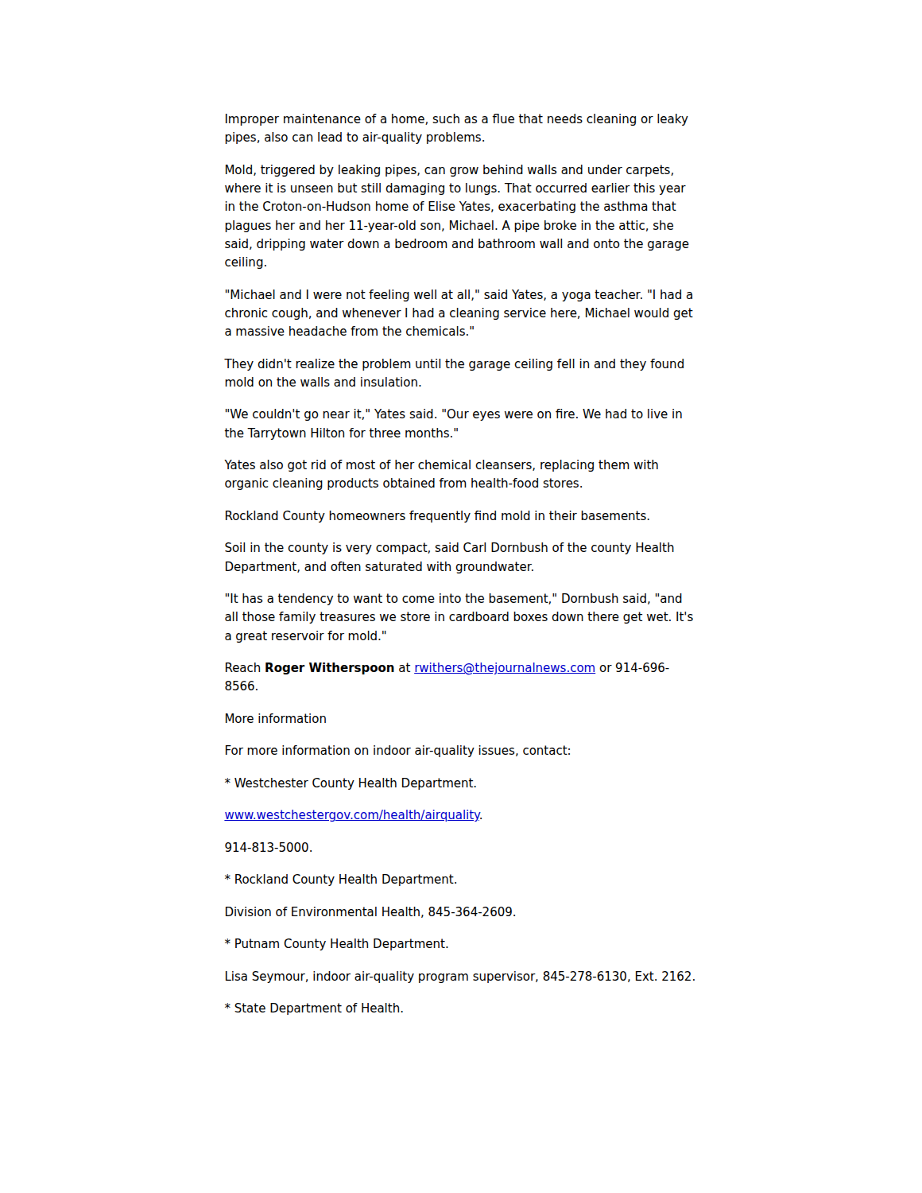Improper maintenance of a home, such as a flue that needs cleaning or leaky pipes, also can lead to air-quality problems.
Mold, triggered by leaking pipes, can grow behind walls and under carpets, where it is unseen but still damaging to lungs. That occurred earlier this year in the Croton-on-Hudson home of Elise Yates, exacerbating the asthma that plagues her and her 11-year-old son, Michael. A pipe broke in the attic, she said, dripping water down a bedroom and bathroom wall and onto the garage ceiling.
"Michael and I were not feeling well at all," said Yates, a yoga teacher. "I had a chronic cough, and whenever I had a cleaning service here, Michael would get a massive headache from the chemicals."
They didn't realize the problem until the garage ceiling fell in and they found mold on the walls and insulation.
"We couldn't go near it," Yates said. "Our eyes were on fire. We had to live in the Tarrytown Hilton for three months."
Yates also got rid of most of her chemical cleansers, replacing them with organic cleaning products obtained from health-food stores.
Rockland County homeowners frequently find mold in their basements.
Soil in the county is very compact, said Carl Dornbush of the county Health Department, and often saturated with groundwater.
"It has a tendency to want to come into the basement," Dornbush said, "and all those family treasures we store in cardboard boxes down there get wet. It's a great reservoir for mold."
Reach Roger Witherspoon at rwithers@thejournalnews.com or 914-696-8566.
More information
For more information on indoor air-quality issues, contact:
* Westchester County Health Department.
www.westchestergov.com/health/airquality.
914-813-5000.
* Rockland County Health Department.
Division of Environmental Health, 845-364-2609.
* Putnam County Health Department.
Lisa Seymour, indoor air-quality program supervisor, 845-278-6130, Ext. 2162.
* State Department of Health.